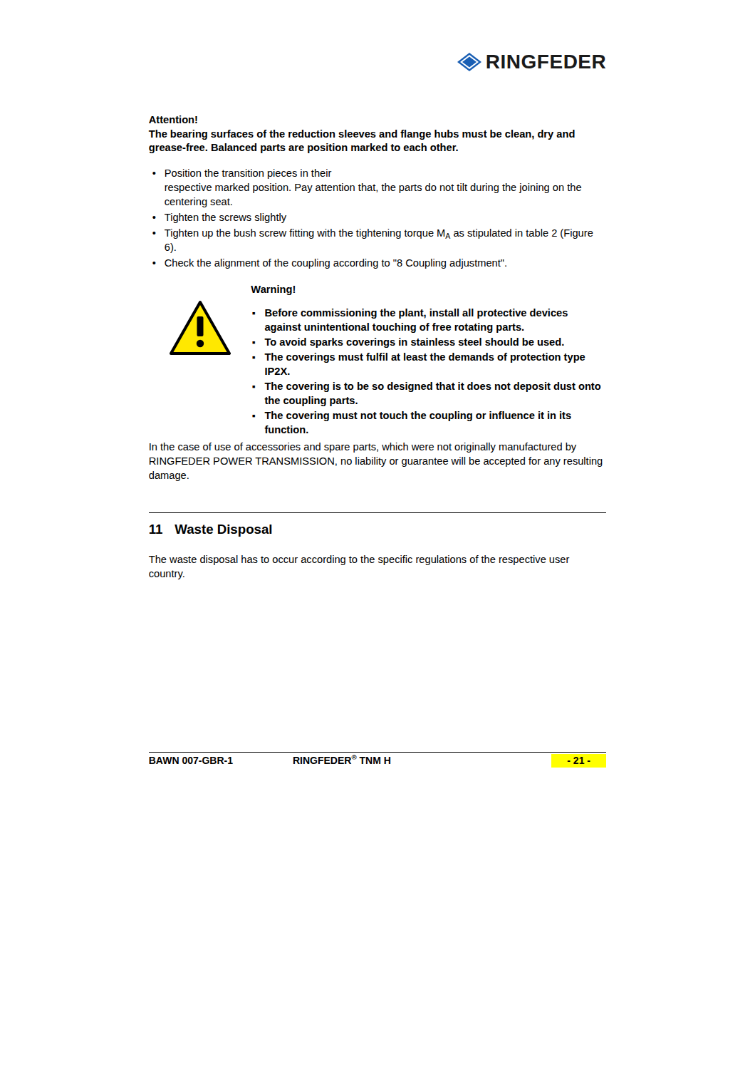RINGFEDER
Attention!
The bearing surfaces of the reduction sleeves and flange hubs must be clean, dry and grease-free. Balanced parts are position marked to each other.
Position the transition pieces in their
respective marked position. Pay attention that, the parts do not tilt during the joining on the centering seat.
Tighten the screws slightly
Tighten up the bush screw fitting with the tightening torque MA as stipulated in table 2 (Figure 6).
Check the alignment of the coupling according to "8 Coupling adjustment".
Warning!
Before commissioning the plant, install all protective devices against unintentional touching of free rotating parts.
To avoid sparks coverings in stainless steel should be used.
The coverings must fulfil at least the demands of protection type IP2X.
The covering is to be so designed that it does not deposit dust onto the coupling parts.
The covering must not touch the coupling or influence it in its function.
In the case of use of accessories and spare parts, which were not originally manufactured by RINGFEDER POWER TRANSMISSION, no liability or guarantee will be accepted for any resulting damage.
11 Waste Disposal
The waste disposal has to occur according to the specific regulations of the respective user country.
BAWN 007-GBR-1
RINGFEDER® TNM H
- 21 -